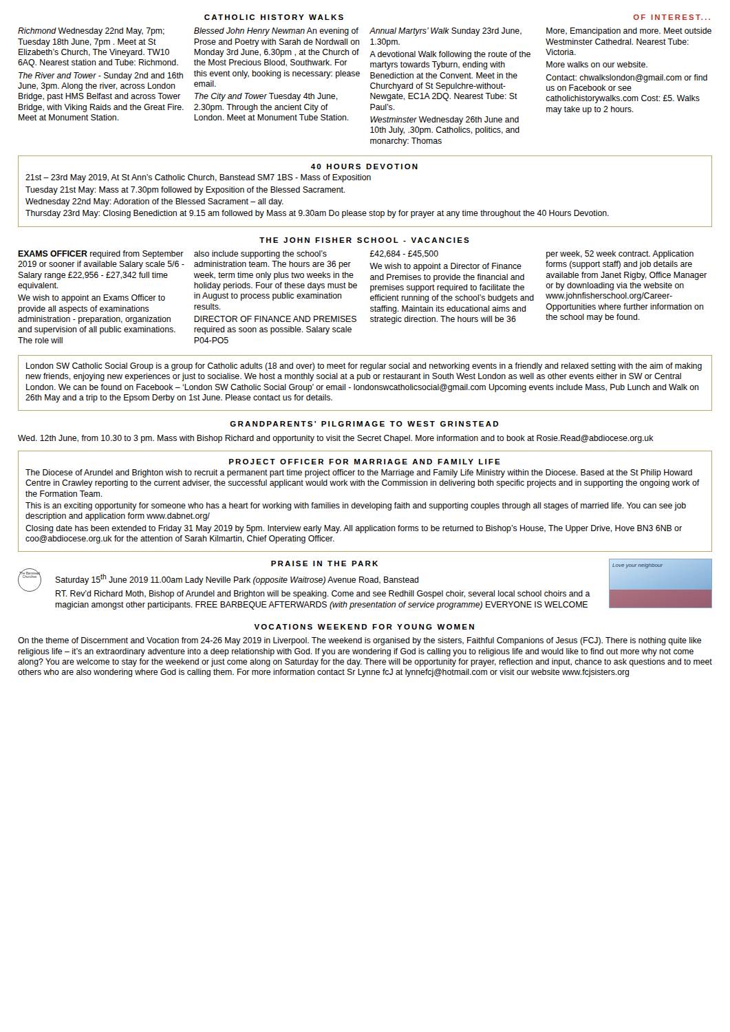Catholic History Walks
Of Interest...
Richmond Wednesday 22nd May, 7pm; Tuesday 18th June, 7pm . Meet at St Elizabeth’s Church, The Vineyard. TW10 6AQ. Nearest station and Tube: Richmond.
The River and Tower - Sunday 2nd and 16th June, 3pm. Along the river, across London Bridge, past HMS Belfast and across Tower Bridge, with Viking Raids and the Great Fire. Meet at Monument Station.
Blessed John Henry Newman An evening of Prose and Poetry with Sarah de Nordwall on Monday 3rd June, 6.30pm , at the Church of the Most Precious Blood, Southwark. For this event only, booking is necessary: please email.
The City and Tower Tuesday 4th June, 2.30pm. Through the ancient City of London. Meet at Monument Tube Station.
Annual Martyrs’ Walk Sunday 23rd June, 1.30pm.
A devotional Walk following the route of the martyrs towards Tyburn, ending with Benediction at the Convent. Meet in the Churchyard of St Sepulchre-without-Newgate, EC1A 2DQ. Nearest Tube: St Paul’s.
Westminster Wednesday 26th June and 10th July, .30pm. Catholics, politics, and monarchy: Thomas
More, Emancipation and more. Meet outside Westminster Cathedral. Nearest Tube: Victoria.
More walks on our website.
Contact: chwalkslondon@gmail.com or find us on Facebook or see catholichistorywalks.com Cost: £5. Walks may take up to 2 hours.
40 Hours Devotion
21st – 23rd May 2019, At St Ann’s Catholic Church, Banstead SM7 1BS - Mass of Exposition
Tuesday 21st May: Mass at 7.30pm followed by Exposition of the Blessed Sacrament.
Wednesday 22nd May: Adoration of the Blessed Sacrament – all day.
Thursday 23rd May: Closing Benediction at 9.15 am followed by Mass at 9.30am Do please stop by for prayer at any time throughout the 40 Hours Devotion.
The John Fisher School - Vacancies
EXAMS OFFICER required from September 2019 or sooner if available Salary scale 5/6 - Salary range £22,956 - £27,342 full time equivalent.
We wish to appoint an Exams Officer to provide all aspects of examinations administration - preparation, organization and supervision of all public examinations. The role will
also include supporting the school’s administration team. The hours are 36 per week, term time only plus two weeks in the holiday periods. Four of these days must be in August to process public examination results.
DIRECTOR OF FINANCE AND PREMISES required as soon as possible. Salary scale P04-PO5
£42,684 - £45,500
We wish to appoint a Director of Finance and Premises to provide the financial and premises support required to facilitate the efficient running of the school’s budgets and staffing. Maintain its educational aims and strategic direction. The hours will be 36
per week, 52 week contract. Application forms (support staff) and job details are available from Janet Rigby, Office Manager or by downloading via the website on www.johnfisherschool.org/Career-Opportunities where further information on the school may be found.
London SW Catholic Social Group is a group for Catholic adults (18 and over) to meet for regular social and networking events in a friendly and relaxed setting with the aim of making new friends, enjoying new experiences or just to socialise. We host a monthly social at a pub or restaurant in South West London as well as other events either in SW or Central London. We can be found on Facebook – ‘London SW Catholic Social Group’ or email - londonswcatholicsocial@gmail.com Upcoming events include Mass, Pub Lunch and Walk on 26th May and a trip to the Epsom Derby on 1st June. Please contact us for details.
Grandparents’ Pilgrimage to West Grinstead
Wed. 12th June, from 10.30 to 3 pm. Mass with Bishop Richard and opportunity to visit the Secret Chapel. More information and to book at Rosie.Read@abdiocese.org.uk
Project Officer for Marriage and Family Life
The Diocese of Arundel and Brighton wish to recruit a permanent part time project officer to the Marriage and Family Life Ministry within the Diocese. Based at the St Philip Howard Centre in Crawley reporting to the current adviser, the successful applicant would work with the Commission in delivering both specific projects and in supporting the ongoing work of the Formation Team.
This is an exciting opportunity for someone who has a heart for working with families in developing faith and supporting couples through all stages of married life. You can see job description and application form www.dabnet.org/
Closing date has been extended to Friday 31 May 2019 by 5pm. Interview early May. All application forms to be returned to Bishop’s House, The Upper Drive, Hove BN3 6NB or coo@abdiocese.org.uk for the attention of Sarah Kilmartin, Chief Operating Officer.
The Banstead
Churches
Praise in the Park
Saturday 15th June 2019 11.00am Lady Neville Park (opposite Waitrose) Avenue Road, Banstead
RT. Rev’d Richard Moth, Bishop of Arundel and Brighton will be speaking. Come and see Redhill Gospel choir, several local school choirs and a magician amongst other participants. FREE BARBEQUE AFTERWARDS (with presentation of service programme) EVERYONE IS WELCOME
Love your neighbour
Vocations Weekend for Young Women
On the theme of Discernment and Vocation from 24-26 May 2019 in Liverpool. The weekend is organised by the sisters, Faithful Companions of Jesus (FCJ). There is nothing quite like religious life – it’s an extraordinary adventure into a deep relationship with God. If you are wondering if God is calling you to religious life and would like to find out more why not come along? You are welcome to stay for the weekend or just come along on Saturday for the day. There will be opportunity for prayer, reflection and input, chance to ask questions and to meet others who are also wondering where God is calling them. For more information contact Sr Lynne fcJ at lynnefcj@hotmail.com or visit our website www.fcjsisters.org